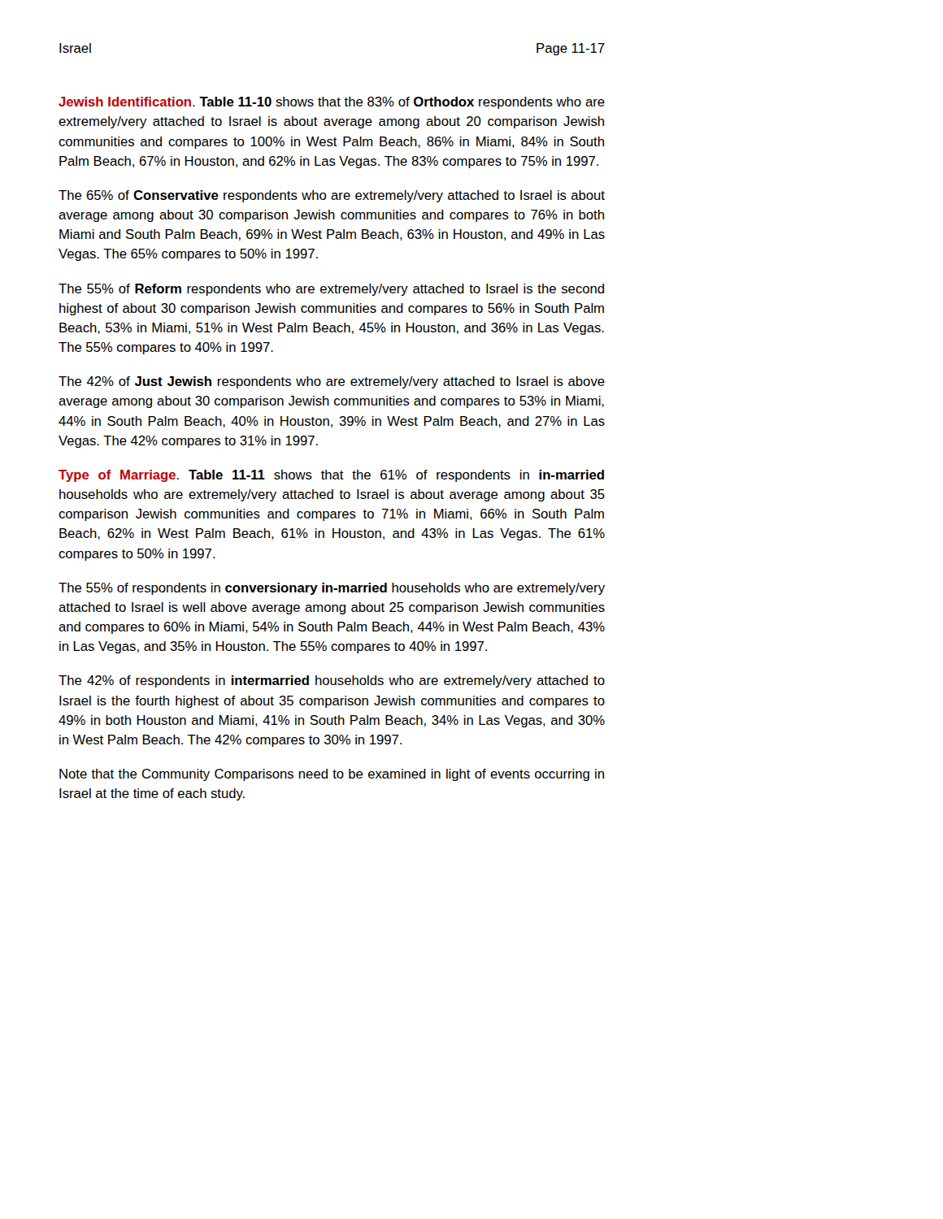Israel Page 11-17
Jewish Identification. Table 11-10 shows that the 83% of Orthodox respondents who are extremely/very attached to Israel is about average among about 20 comparison Jewish communities and compares to 100% in West Palm Beach, 86% in Miami, 84% in South Palm Beach, 67% in Houston, and 62% in Las Vegas. The 83% compares to 75% in 1997.
The 65% of Conservative respondents who are extremely/very attached to Israel is about average among about 30 comparison Jewish communities and compares to 76% in both Miami and South Palm Beach, 69% in West Palm Beach, 63% in Houston, and 49% in Las Vegas. The 65% compares to 50% in 1997.
The 55% of Reform respondents who are extremely/very attached to Israel is the second highest of about 30 comparison Jewish communities and compares to 56% in South Palm Beach, 53% in Miami, 51% in West Palm Beach, 45% in Houston, and 36% in Las Vegas. The 55% compares to 40% in 1997.
The 42% of Just Jewish respondents who are extremely/very attached to Israel is above average among about 30 comparison Jewish communities and compares to 53% in Miami, 44% in South Palm Beach, 40% in Houston, 39% in West Palm Beach, and 27% in Las Vegas. The 42% compares to 31% in 1997.
Type of Marriage. Table 11-11 shows that the 61% of respondents in in-married households who are extremely/very attached to Israel is about average among about 35 comparison Jewish communities and compares to 71% in Miami, 66% in South Palm Beach, 62% in West Palm Beach, 61% in Houston, and 43% in Las Vegas. The 61% compares to 50% in 1997.
The 55% of respondents in conversionary in-married households who are extremely/very attached to Israel is well above average among about 25 comparison Jewish communities and compares to 60% in Miami, 54% in South Palm Beach, 44% in West Palm Beach, 43% in Las Vegas, and 35% in Houston. The 55% compares to 40% in 1997.
The 42% of respondents in intermarried households who are extremely/very attached to Israel is the fourth highest of about 35 comparison Jewish communities and compares to 49% in both Houston and Miami, 41% in South Palm Beach, 34% in Las Vegas, and 30% in West Palm Beach. The 42% compares to 30% in 1997.
Note that the Community Comparisons need to be examined in light of events occurring in Israel at the time of each study.